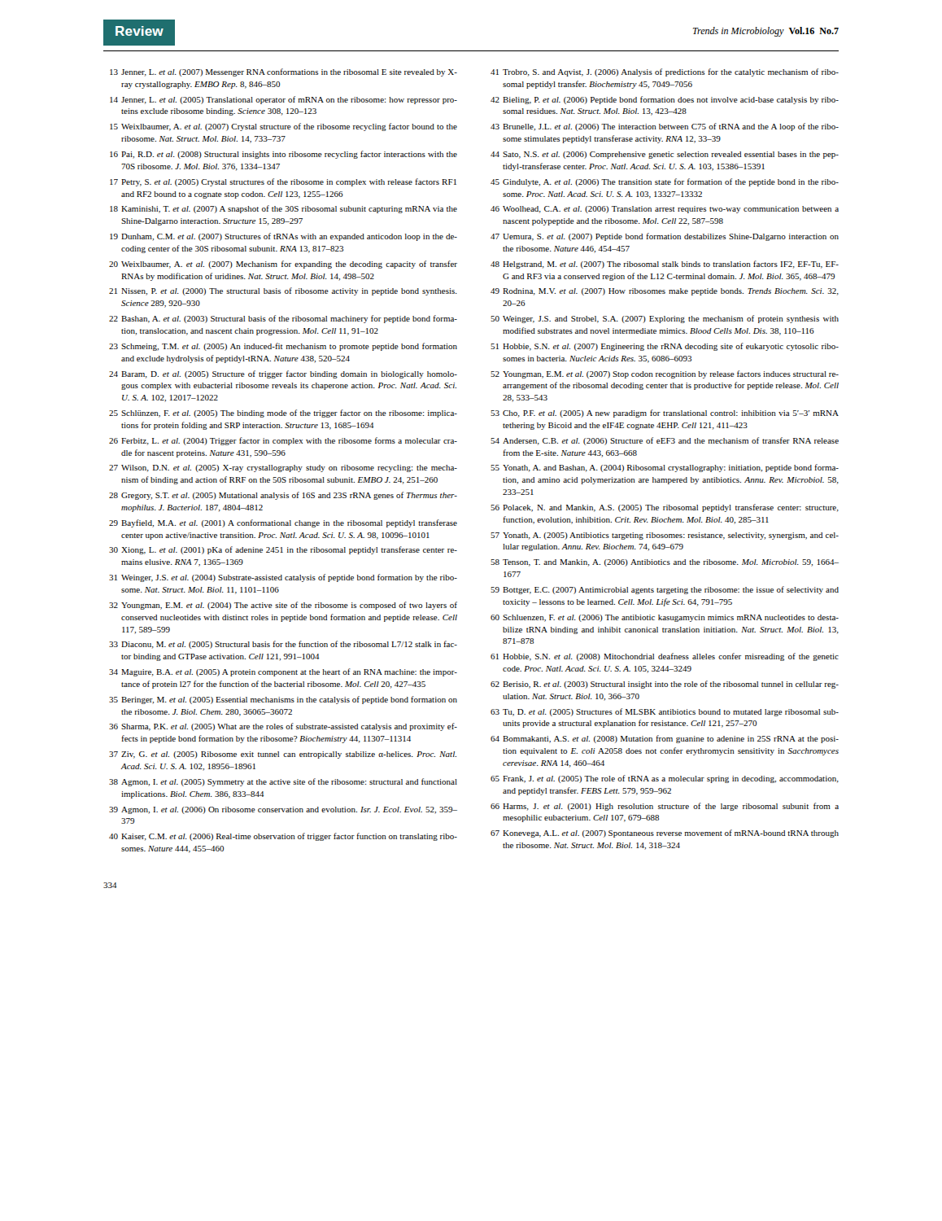Review
Trends in Microbiology Vol.16 No.7
13 Jenner, L. et al. (2007) Messenger RNA conformations in the ribosomal E site revealed by X-ray crystallography. EMBO Rep. 8, 846–850
14 Jenner, L. et al. (2005) Translational operator of mRNA on the ribosome: how repressor proteins exclude ribosome binding. Science 308, 120–123
15 Weixlbaumer, A. et al. (2007) Crystal structure of the ribosome recycling factor bound to the ribosome. Nat. Struct. Mol. Biol. 14, 733–737
16 Pai, R.D. et al. (2008) Structural insights into ribosome recycling factor interactions with the 70S ribosome. J. Mol. Biol. 376, 1334–1347
17 Petry, S. et al. (2005) Crystal structures of the ribosome in complex with release factors RF1 and RF2 bound to a cognate stop codon. Cell 123, 1255–1266
18 Kaminishi, T. et al. (2007) A snapshot of the 30S ribosomal subunit capturing mRNA via the Shine-Dalgarno interaction. Structure 15, 289–297
19 Dunham, C.M. et al. (2007) Structures of tRNAs with an expanded anticodon loop in the decoding center of the 30S ribosomal subunit. RNA 13, 817–823
20 Weixlbaumer, A. et al. (2007) Mechanism for expanding the decoding capacity of transfer RNAs by modification of uridines. Nat. Struct. Mol. Biol. 14, 498–502
21 Nissen, P. et al. (2000) The structural basis of ribosome activity in peptide bond synthesis. Science 289, 920–930
22 Bashan, A. et al. (2003) Structural basis of the ribosomal machinery for peptide bond formation, translocation, and nascent chain progression. Mol. Cell 11, 91–102
23 Schmeing, T.M. et al. (2005) An induced-fit mechanism to promote peptide bond formation and exclude hydrolysis of peptidyl-tRNA. Nature 438, 520–524
24 Baram, D. et al. (2005) Structure of trigger factor binding domain in biologically homologous complex with eubacterial ribosome reveals its chaperone action. Proc. Natl. Acad. Sci. U. S. A. 102, 12017–12022
25 Schlünzen, F. et al. (2005) The binding mode of the trigger factor on the ribosome: implications for protein folding and SRP interaction. Structure 13, 1685–1694
26 Ferbitz, L. et al. (2004) Trigger factor in complex with the ribosome forms a molecular cradle for nascent proteins. Nature 431, 590–596
27 Wilson, D.N. et al. (2005) X-ray crystallography study on ribosome recycling: the mechanism of binding and action of RRF on the 50S ribosomal subunit. EMBO J. 24, 251–260
28 Gregory, S.T. et al. (2005) Mutational analysis of 16S and 23S rRNA genes of Thermus thermophilus. J. Bacteriol. 187, 4804–4812
29 Bayfield, M.A. et al. (2001) A conformational change in the ribosomal peptidyl transferase center upon active/inactive transition. Proc. Natl. Acad. Sci. U. S. A. 98, 10096–10101
30 Xiong, L. et al. (2001) pKa of adenine 2451 in the ribosomal peptidyl transferase center remains elusive. RNA 7, 1365–1369
31 Weinger, J.S. et al. (2004) Substrate-assisted catalysis of peptide bond formation by the ribosome. Nat. Struct. Mol. Biol. 11, 1101–1106
32 Youngman, E.M. et al. (2004) The active site of the ribosome is composed of two layers of conserved nucleotides with distinct roles in peptide bond formation and peptide release. Cell 117, 589–599
33 Diaconu, M. et al. (2005) Structural basis for the function of the ribosomal L7/12 stalk in factor binding and GTPase activation. Cell 121, 991–1004
34 Maguire, B.A. et al. (2005) A protein component at the heart of an RNA machine: the importance of protein l27 for the function of the bacterial ribosome. Mol. Cell 20, 427–435
35 Beringer, M. et al. (2005) Essential mechanisms in the catalysis of peptide bond formation on the ribosome. J. Biol. Chem. 280, 36065–36072
36 Sharma, P.K. et al. (2005) What are the roles of substrate-assisted catalysis and proximity effects in peptide bond formation by the ribosome? Biochemistry 44, 11307–11314
37 Ziv, G. et al. (2005) Ribosome exit tunnel can entropically stabilize α-helices. Proc. Natl. Acad. Sci. U. S. A. 102, 18956–18961
38 Agmon, I. et al. (2005) Symmetry at the active site of the ribosome: structural and functional implications. Biol. Chem. 386, 833–844
39 Agmon, I. et al. (2006) On ribosome conservation and evolution. Isr. J. Ecol. Evol. 52, 359–379
40 Kaiser, C.M. et al. (2006) Real-time observation of trigger factor function on translating ribosomes. Nature 444, 455–460
41 Trobro, S. and Aqvist, J. (2006) Analysis of predictions for the catalytic mechanism of ribosomal peptidyl transfer. Biochemistry 45, 7049–7056
42 Bieling, P. et al. (2006) Peptide bond formation does not involve acid-base catalysis by ribosomal residues. Nat. Struct. Mol. Biol. 13, 423–428
43 Brunelle, J.L. et al. (2006) The interaction between C75 of tRNA and the A loop of the ribosome stimulates peptidyl transferase activity. RNA 12, 33–39
44 Sato, N.S. et al. (2006) Comprehensive genetic selection revealed essential bases in the peptidyl-transferase center. Proc. Natl. Acad. Sci. U. S. A. 103, 15386–15391
45 Gindulyte, A. et al. (2006) The transition state for formation of the peptide bond in the ribosome. Proc. Natl. Acad. Sci. U. S. A. 103, 13327–13332
46 Woolhead, C.A. et al. (2006) Translation arrest requires two-way communication between a nascent polypeptide and the ribosome. Mol. Cell 22, 587–598
47 Uemura, S. et al. (2007) Peptide bond formation destabilizes Shine-Dalgarno interaction on the ribosome. Nature 446, 454–457
48 Helgstrand, M. et al. (2007) The ribosomal stalk binds to translation factors IF2, EF-Tu, EF-G and RF3 via a conserved region of the L12 C-terminal domain. J. Mol. Biol. 365, 468–479
49 Rodnina, M.V. et al. (2007) How ribosomes make peptide bonds. Trends Biochem. Sci. 32, 20–26
50 Weinger, J.S. and Strobel, S.A. (2007) Exploring the mechanism of protein synthesis with modified substrates and novel intermediate mimics. Blood Cells Mol. Dis. 38, 110–116
51 Hobbie, S.N. et al. (2007) Engineering the rRNA decoding site of eukaryotic cytosolic ribosomes in bacteria. Nucleic Acids Res. 35, 6086–6093
52 Youngman, E.M. et al. (2007) Stop codon recognition by release factors induces structural rearrangement of the ribosomal decoding center that is productive for peptide release. Mol. Cell 28, 533–543
53 Cho, P.F. et al. (2005) A new paradigm for translational control: inhibition via 5′–3′ mRNA tethering by Bicoid and the eIF4E cognate 4EHP. Cell 121, 411–423
54 Andersen, C.B. et al. (2006) Structure of eEF3 and the mechanism of transfer RNA release from the E-site. Nature 443, 663–668
55 Yonath, A. and Bashan, A. (2004) Ribosomal crystallography: initiation, peptide bond formation, and amino acid polymerization are hampered by antibiotics. Annu. Rev. Microbiol. 58, 233–251
56 Polacek, N. and Mankin, A.S. (2005) The ribosomal peptidyl transferase center: structure, function, evolution, inhibition. Crit. Rev. Biochem. Mol. Biol. 40, 285–311
57 Yonath, A. (2005) Antibiotics targeting ribosomes: resistance, selectivity, synergism, and cellular regulation. Annu. Rev. Biochem. 74, 649–679
58 Tenson, T. and Mankin, A. (2006) Antibiotics and the ribosome. Mol. Microbiol. 59, 1664–1677
59 Bottger, E.C. (2007) Antimicrobial agents targeting the ribosome: the issue of selectivity and toxicity – lessons to be learned. Cell. Mol. Life Sci. 64, 791–795
60 Schluenzen, F. et al. (2006) The antibiotic kasugamycin mimics mRNA nucleotides to destabilize tRNA binding and inhibit canonical translation initiation. Nat. Struct. Mol. Biol. 13, 871–878
61 Hobbie, S.N. et al. (2008) Mitochondrial deafness alleles confer misreading of the genetic code. Proc. Natl. Acad. Sci. U. S. A. 105, 3244–3249
62 Berisio, R. et al. (2003) Structural insight into the role of the ribosomal tunnel in cellular regulation. Nat. Struct. Biol. 10, 366–370
63 Tu, D. et al. (2005) Structures of MLSBK antibiotics bound to mutated large ribosomal subunits provide a structural explanation for resistance. Cell 121, 257–270
64 Bommakanti, A.S. et al. (2008) Mutation from guanine to adenine in 25S rRNA at the position equivalent to E. coli A2058 does not confer erythromycin sensitivity in Sacchromyces cerevisae. RNA 14, 460–464
65 Frank, J. et al. (2005) The role of tRNA as a molecular spring in decoding, accommodation, and peptidyl transfer. FEBS Lett. 579, 959–962
66 Harms, J. et al. (2001) High resolution structure of the large ribosomal subunit from a mesophilic eubacterium. Cell 107, 679–688
67 Konevega, A.L. et al. (2007) Spontaneous reverse movement of mRNA-bound tRNA through the ribosome. Nat. Struct. Mol. Biol. 14, 318–324
334